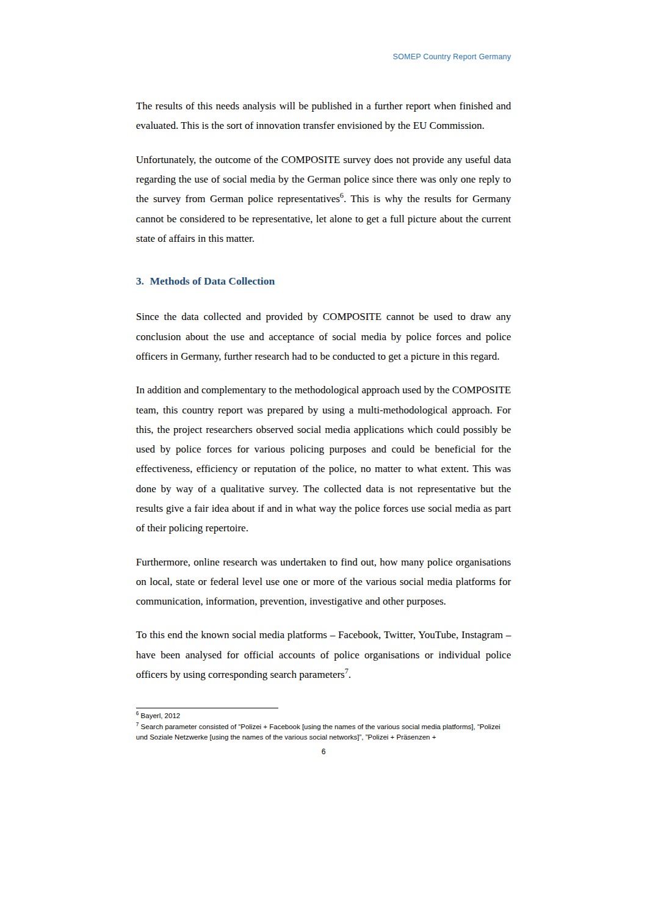SOMEP Country Report Germany
The results of this needs analysis will be published in a further report when finished and evaluated. This is the sort of innovation transfer envisioned by the EU Commission.
Unfortunately, the outcome of the COMPOSITE survey does not provide any useful data regarding the use of social media by the German police since there was only one reply to the survey from German police representatives6. This is why the results for Germany cannot be considered to be representative, let alone to get a full picture about the current state of affairs in this matter.
3. Methods of Data Collection
Since the data collected and provided by COMPOSITE cannot be used to draw any conclusion about the use and acceptance of social media by police forces and police officers in Germany, further research had to be conducted to get a picture in this regard.
In addition and complementary to the methodological approach used by the COMPOSITE team, this country report was prepared by using a multi-methodological approach. For this, the project researchers observed social media applications which could possibly be used by police forces for various policing purposes and could be beneficial for the effectiveness, efficiency or reputation of the police, no matter to what extent. This was done by way of a qualitative survey. The collected data is not representative but the results give a fair idea about if and in what way the police forces use social media as part of their policing repertoire.
Furthermore, online research was undertaken to find out, how many police organisations on local, state or federal level use one or more of the various social media platforms for communication, information, prevention, investigative and other purposes.
To this end the known social media platforms – Facebook, Twitter, YouTube, Instagram – have been analysed for official accounts of police organisations or individual police officers by using corresponding search parameters7.
6 Bayerl, 2012
7 Search parameter consisted of “Polizei + Facebook [using the names of the various social media platforms], “Polizei und Soziale Netzwerke [using the names of the various social networks]”, ”Polizei + Präsenzen +
6